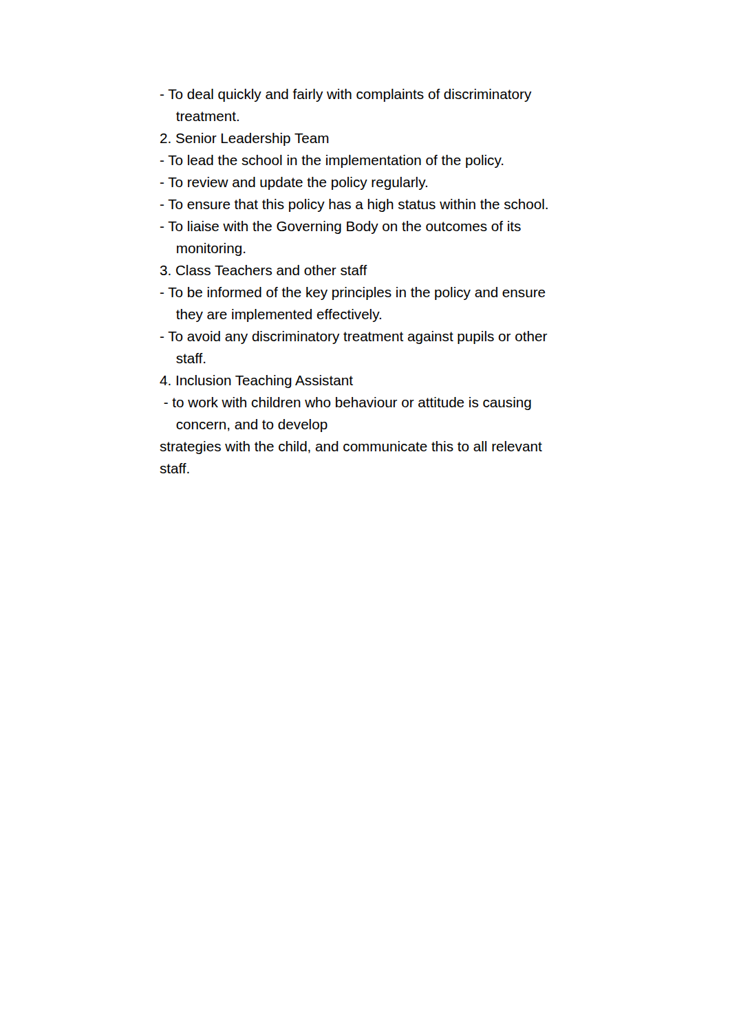- To deal quickly and fairly with complaints of discriminatory treatment.
2. Senior Leadership Team
- To lead the school in the implementation of the policy.
- To review and update the policy regularly.
- To ensure that this policy has a high status within the school.
- To liaise with the Governing Body on the outcomes of its monitoring.
3. Class Teachers and other staff
- To be informed of the key principles in the policy and ensure they are implemented effectively.
- To avoid any discriminatory treatment against pupils or other staff.
4. Inclusion Teaching Assistant
- to work with children who behaviour or attitude is causing concern, and to develop
strategies with the child, and communicate this to all relevant staff.